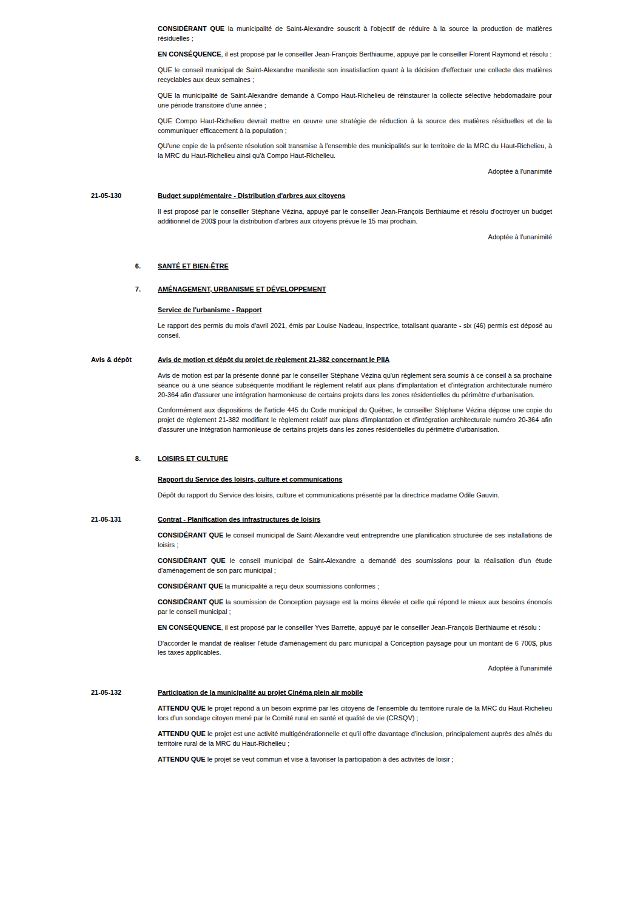CONSIDÉRANT QUE la municipalité de Saint-Alexandre souscrit à l'objectif de réduire à la source la production de matières résiduelles ;
EN CONSÉQUENCE, il est proposé par le conseiller Jean-François Berthiaume, appuyé par le conseiller Florent Raymond et résolu :
QUE le conseil municipal de Saint-Alexandre manifeste son insatisfaction quant à la décision d'effectuer une collecte des matières recyclables aux deux semaines ;
QUE la municipalité de Saint-Alexandre demande à Compo Haut-Richelieu de réinstaurer la collecte sélective hebdomadaire pour une période transitoire d'une année ;
QUE Compo Haut-Richelieu devrait mettre en œuvre une stratégie de réduction à la source des matières résiduelles et de la communiquer efficacement à la population ;
QU'une copie de la présente résolution soit transmise à l'ensemble des municipalités sur le territoire de la MRC du Haut-Richelieu, à la MRC du Haut-Richelieu ainsi qu'à Compo Haut-Richelieu.
Adoptée à l'unanimité
21-05-130
Budget supplémentaire - Distribution d'arbres aux citoyens
Il est proposé par le conseiller Stéphane Vézina, appuyé par le conseiller Jean-François Berthiaume et résolu d'octroyer un budget additionnel de 200$ pour la distribution d'arbres aux citoyens prévue le 15 mai prochain.
Adoptée à l'unanimité
6.
SANTÉ ET BIEN-ÊTRE
7.
AMÉNAGEMENT, URBANISME ET DÉVELOPPEMENT
Service de l'urbanisme - Rapport
Le rapport des permis du mois d'avril 2021, émis par Louise Nadeau, inspectrice, totalisant quarante - six (46) permis est déposé au conseil.
Avis & dépôt
Avis de motion et dépôt du projet de règlement 21-382 concernant le PIIA
Avis de motion est par la présente donné par le conseiller Stéphane Vézina qu'un règlement sera soumis à ce conseil à sa prochaine séance ou à une séance subséquente modifiant le règlement relatif aux plans d'implantation et d'intégration architecturale numéro 20-364 afin d'assurer une intégration harmonieuse de certains projets dans les zones résidentielles du périmètre d'urbanisation.
Conformément aux dispositions de l'article 445 du Code municipal du Québec, le conseiller Stéphane Vézina dépose une copie du projet de règlement 21-382 modifiant le règlement relatif aux plans d'implantation et d'intégration architecturale numéro 20-364 afin d'assurer une intégration harmonieuse de certains projets dans les zones résidentielles du périmètre d'urbanisation.
8.
LOISIRS ET CULTURE
Rapport du Service des loisirs, culture et communications
Dépôt du rapport du Service des loisirs, culture et communications présenté par la directrice madame Odile Gauvin.
21-05-131
Contrat - Planification des infrastructures de loisirs
CONSIDÉRANT QUE le conseil municipal de Saint-Alexandre veut entreprendre une planification structurée de ses installations de loisirs ;
CONSIDÉRANT QUE le conseil municipal de Saint-Alexandre a demandé des soumissions pour la réalisation d'un étude d'aménagement de son parc municipal ;
CONSIDÉRANT QUE la municipalité a reçu deux soumissions conformes ;
CONSIDÉRANT QUE la soumission de Conception paysage est la moins élevée et celle qui répond le mieux aux besoins énoncés par le conseil municipal ;
EN CONSÉQUENCE, il est proposé par le conseiller Yves Barrette, appuyé par le conseiller Jean-François Berthiaume et résolu :
D'accorder le mandat de réaliser l'étude d'aménagement du parc municipal à Conception paysage pour un montant de 6 700$, plus les taxes applicables.
Adoptée à l'unanimité
21-05-132
Participation de la municipalité au projet Cinéma plein air mobile
ATTENDU QUE le projet répond à un besoin exprimé par les citoyens de l'ensemble du territoire rurale de la MRC du Haut-Richelieu lors d'un sondage citoyen mené par le Comité rural en santé et qualité de vie (CRSQV) ;
ATTENDU QUE le projet est une activité multigénérationnelle et qu'il offre davantage d'inclusion, principalement auprès des aînés du territoire rural de la MRC du Haut-Richelieu ;
ATTENDU QUE le projet se veut commun et vise à favoriser la participation à des activités de loisir ;